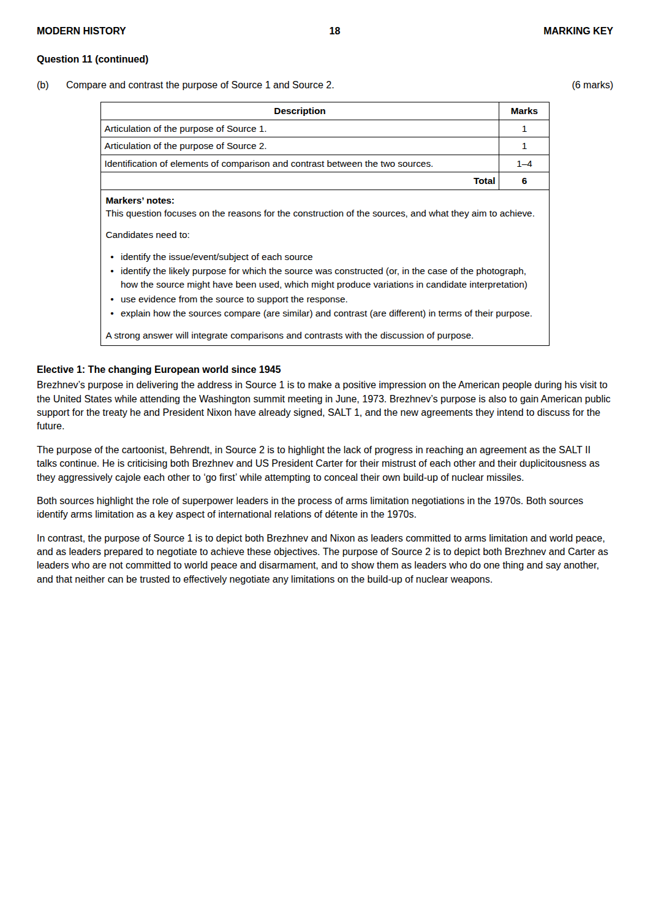MODERN HISTORY
18
MARKING KEY
Question 11 (continued)
(b)
Compare and contrast the purpose of Source 1 and Source 2.
(6 marks)
| Description | Marks |
| --- | --- |
| Articulation of the purpose of Source 1. | 1 |
| Articulation of the purpose of Source 2. | 1 |
| Identification of elements of comparison and contrast between the two sources. | 1–4 |
| Total | 6 |
| Markers’ notes: This question focuses on the reasons for the construction of the sources, and what they aim to achieve. Candidates need to: identify the issue/event/subject of each source identify the likely purpose for which the source was constructed (or, in the case of the photograph, how the source might have been used, which might produce variations in candidate interpretation) use evidence from the source to support the response. explain how the sources compare (are similar) and contrast (are different) in terms of their purpose. A strong answer will integrate comparisons and contrasts with the discussion of purpose. |
Elective 1: The changing European world since 1945
Brezhnev’s purpose in delivering the address in Source 1 is to make a positive impression on the American people during his visit to the United States while attending the Washington summit meeting in June, 1973. Brezhnev’s purpose is also to gain American public support for the treaty he and President Nixon have already signed, SALT 1, and the new agreements they intend to discuss for the future.
The purpose of the cartoonist, Behrendt, in Source 2 is to highlight the lack of progress in reaching an agreement as the SALT II talks continue. He is criticising both Brezhnev and US President Carter for their mistrust of each other and their duplicitousness as they aggressively cajole each other to ‘go first’ while attempting to conceal their own build-up of nuclear missiles.
Both sources highlight the role of superpower leaders in the process of arms limitation negotiations in the 1970s. Both sources identify arms limitation as a key aspect of international relations of détente in the 1970s.
In contrast, the purpose of Source 1 is to depict both Brezhnev and Nixon as leaders committed to arms limitation and world peace, and as leaders prepared to negotiate to achieve these objectives. The purpose of Source 2 is to depict both Brezhnev and Carter as leaders who are not committed to world peace and disarmament, and to show them as leaders who do one thing and say another, and that neither can be trusted to effectively negotiate any limitations on the build-up of nuclear weapons.